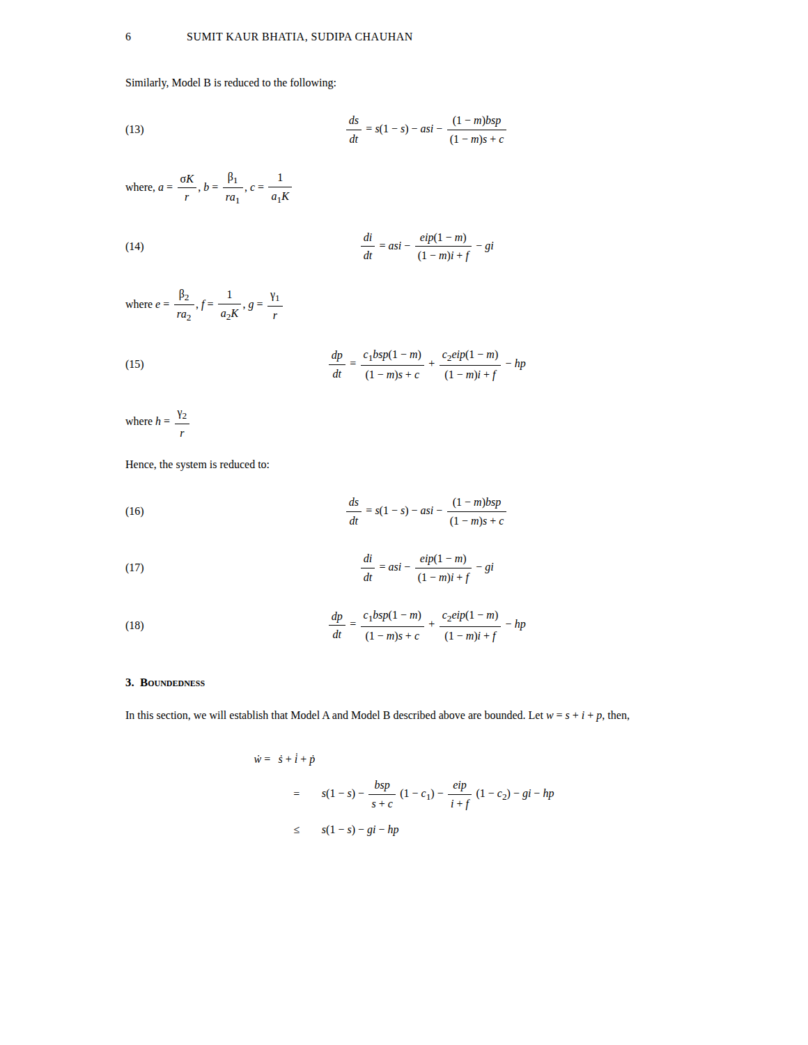6 SUMIT KAUR BHATIA, SUDIPA CHAUHAN
Similarly, Model B is reduced to the following:
(13)
ds dt = s(1 − s) − asi − (1 − m)bsp(1 − m)s + c
where, a = σK r, b = β1 ra1, c = 1 a1K
(14)
di dt = asi − eip(1 − m)(1 − m)i + f − gi
where e = β2 ra2, f = 1 a2K, g = γ1 r
(15)
dp dt = c1bsp(1 − m)(1 − m)s + c + c2eip(1 − m)(1 − m)i + f − hp
where h = γ2 r
Hence, the system is reduced to:
(16)
ds dt = s(1 − s) − asi − (1 − m)bsp(1 − m)s + c
(17)
di dt = asi − eip(1 − m)(1 − m)i + f − gi
(18)
dp dt = c1bsp(1 − m)(1 − m)s + c + c2eip(1 − m)(1 − m)i + f − hp
3. Boundedness
In this section, we will establish that Model A and Model B described above are bounded. Let w = s + i + p, then,
| ẇ = | ṡ + i̇ + ṗ |
| | = | s (1 − s ) − bsp s + c (1 − c 1 ) − eip i + f (1 − c 2 ) − gi − hp |
| | ≤ | s (1 − s ) − gi − hp |